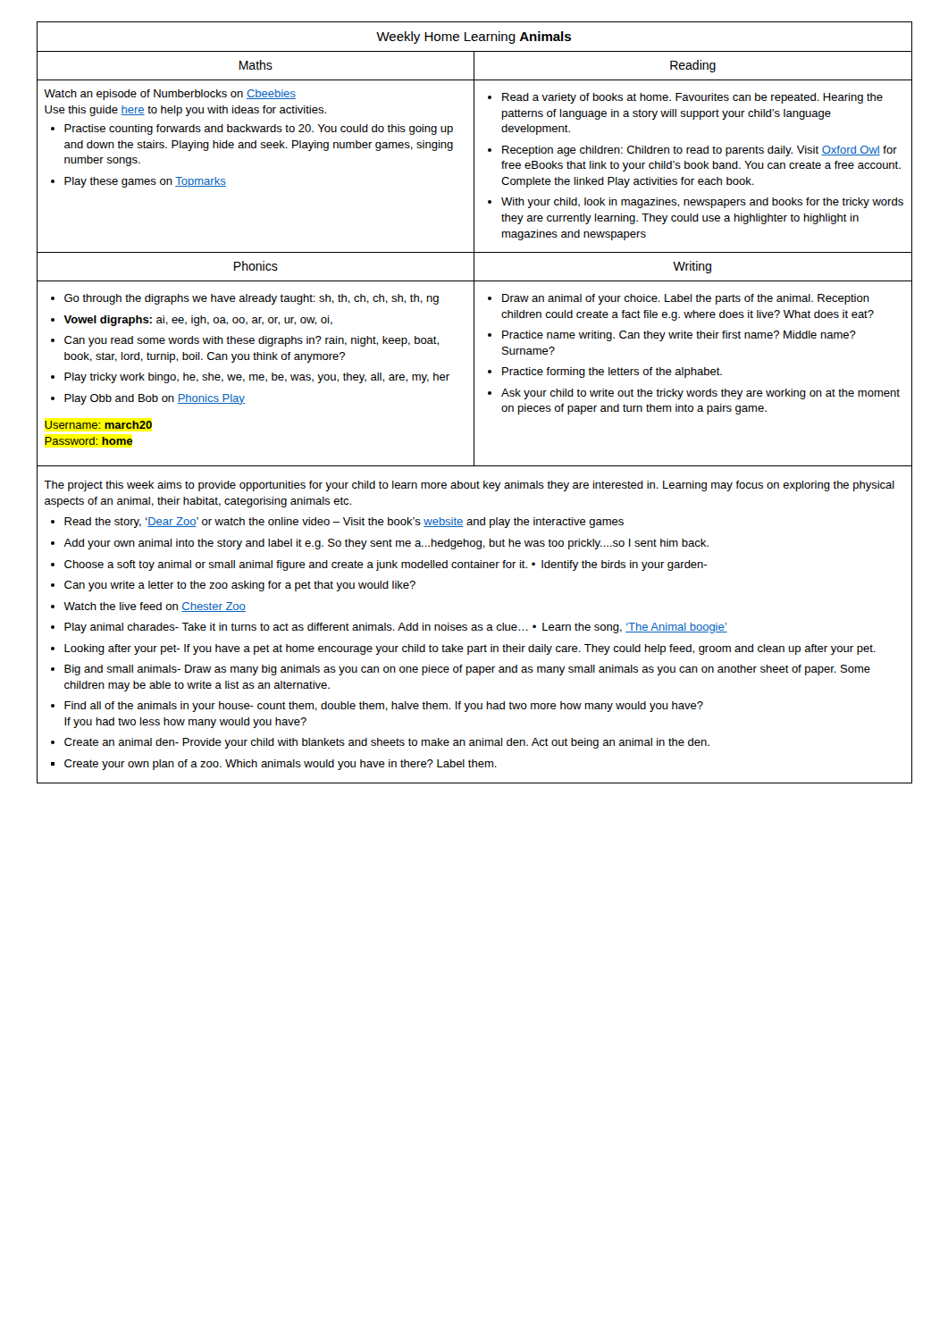| Weekly Home Learning Animals |
| Maths | Reading |
| Watch an episode of Numberblocks on Cbeebies Use this guide here to help you with ideas for activities. Practise counting forwards and backwards to 20. You could do this going up and down the stairs. Playing hide and seek. Playing number games, singing number songs. Play these games on Topmarks | Read a variety of books at home. Favourites can be repeated. Hearing the patterns of language in a story will support your child’s language development. Reception age children: Children to read to parents daily. Visit Oxford Owl for free eBooks that link to your child’s book band. You can create a free account. Complete the linked Play activities for each book. With your child, look in magazines, newspapers and books for the tricky words they are currently learning. They could use a highlighter to highlight in magazines and newspapers |
| Phonics | Writing |
| Go through the digraphs we have already taught: sh, th, ch, ch, sh, th, ng Vowel digraphs: ai, ee, igh, oa, oo, ar, or, ur, ow, oi, Can you read some words with these digraphs in? rain, night, keep, boat, book, star, lord, turnip, boil. Can you think of anymore? Play tricky work bingo, he, she, we, me, be, was, you, they, all, are, my, her Play Obb and Bob on Phonics Play Username: march20 Password: home | Draw an animal of your choice. Label the parts of the animal. Reception children could create a fact file e.g. where does it live? What does it eat? Practice name writing. Can they write their first name? Middle name? Surname? Practice forming the letters of the alphabet. Ask your child to write out the tricky words they are working on at the moment on pieces of paper and turn them into a pairs game. |
| The project this week aims to provide opportunities for your child to learn more about key animals they are interested in. Learning may focus on exploring the physical aspects of an animal, their habitat, categorising animals etc. Read the story, ‘ Dear Zoo ’ or watch the online video – Visit the book’s website and play the interactive games Add your own animal into the story and label it e.g. So they sent me a...hedgehog, but he was too prickly....so I sent him back. Choose a soft toy animal or small animal figure and create a junk modelled container for it. Identify the birds in your garden- Can you write a letter to the zoo asking for a pet that you would like? Watch the live feed on Chester Zoo Play animal charades- Take it in turns to act as different animals. Add in noises as a clue… Learn the song, ‘The Animal boogie’ Looking after your pet- If you have a pet at home encourage your child to take part in their daily care. They could help feed, groom and clean up after your pet. Big and small animals- Draw as many big animals as you can on one piece of paper and as many small animals as you can on another sheet of paper. Some children may be able to write a list as an alternative. Find all of the animals in your house- count them, double them, halve them. If you had two more how many would you have? If you had two less how many would you have? Create an animal den- Provide your child with blankets and sheets to make an animal den. Act out being an animal in the den. Create your own plan of a zoo. Which animals would you have in there? Label them. |